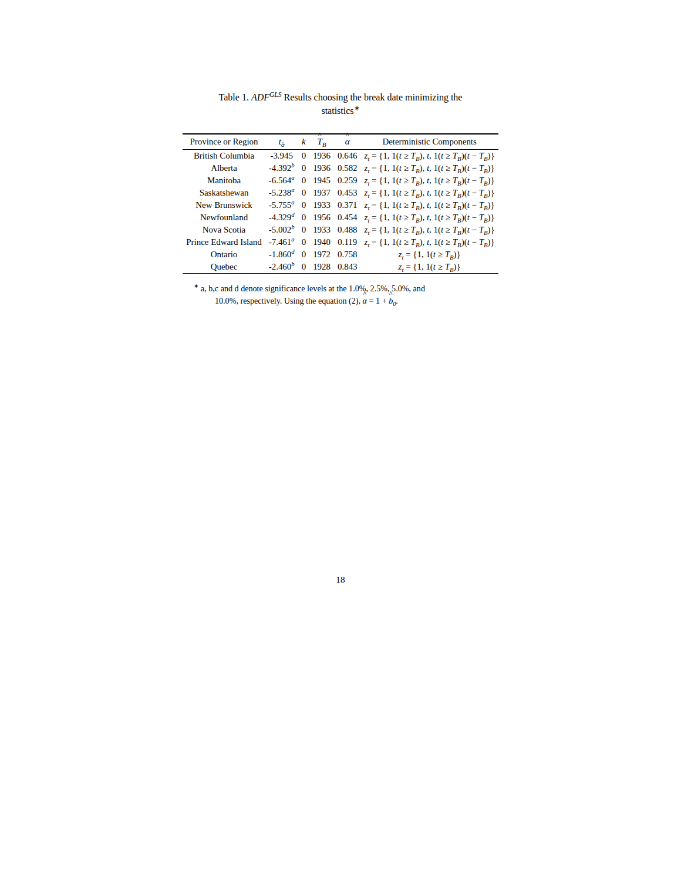Table 1. ADFGLS Results choosing the break date minimizing the
statistics∗
| Province or Region | t ^ α | k | ^ T B | ^ α | Deterministic Components |
| --- | --- | --- | --- | --- | --- |
| British Columbia | -3.945 | 0 | 1936 | 0.646 | z t = {1, 1( t ≥ T B ), t , 1( t ≥ T B )( t − T B )} |
| Alberta | -4.392 b | 0 | 1936 | 0.582 | z t = {1, 1( t ≥ T B ), t , 1( t ≥ T B )( t − T B )} |
| Manitoba | -6.564 a | 0 | 1945 | 0.259 | z t = {1, 1( t ≥ T B ), t , 1( t ≥ T B )( t − T B )} |
| Saskatshewan | -5.238 a | 0 | 1937 | 0.453 | z t = {1, 1( t ≥ T B ), t , 1( t ≥ T B )( t − T B )} |
| New Brunswick | -5.755 a | 0 | 1933 | 0.371 | z t = {1, 1( t ≥ T B ), t , 1( t ≥ T B )( t − T B )} |
| Newfounland | -4.329 d | 0 | 1956 | 0.454 | z t = {1, 1( t ≥ T B ), t , 1( t ≥ T B )( t − T B )} |
| Nova Scotia | -5.002 b | 0 | 1933 | 0.488 | z t = {1, 1( t ≥ T B ), t , 1( t ≥ T B )( t − T B )} |
| Prince Edward Island | -7.461 a | 0 | 1940 | 0.119 | z t = {1, 1( t ≥ T B ), t , 1( t ≥ T B )( t − T B )} |
| Ontario | -1.860 d | 0 | 1972 | 0.758 | z t = {1, 1( t ≥ T B )} |
| Quebec | -2.460 b | 0 | 1928 | 0.843 | z t = {1, 1( t ≥ T B )} |
∗ a, b,c and d denote significance levels at the 1.0%, 2.5%, 5.0%, and
10.0%, respectively. Using the equation (2), ^α = 1 + ^b 0.
18